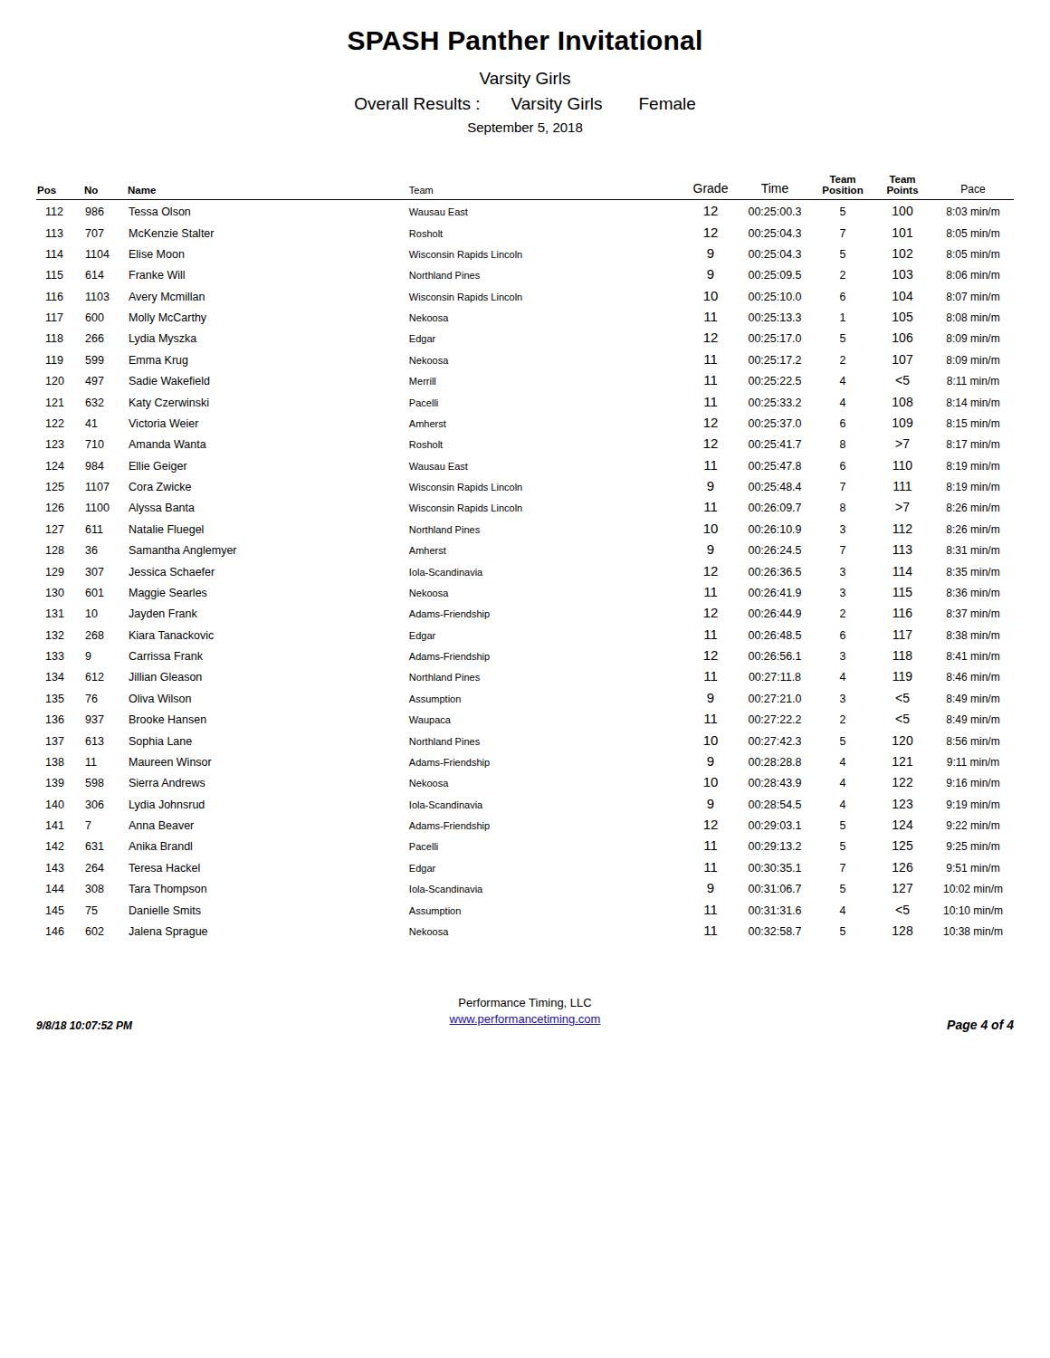SPASH Panther Invitational
Varsity Girls
Overall Results : Varsity Girls Female
September 5, 2018
| Pos | No | Name | Team | Grade | Time | Team Position | Team Points | Pace |
| --- | --- | --- | --- | --- | --- | --- | --- | --- |
| 112 | 986 | Tessa Olson | Wausau East | 12 | 00:25:00.3 | 5 | 100 | 8:03 min/m |
| 113 | 707 | McKenzie Stalter | Rosholt | 12 | 00:25:04.3 | 7 | 101 | 8:05 min/m |
| 114 | 1104 | Elise Moon | Wisconsin Rapids Lincoln | 9 | 00:25:04.3 | 5 | 102 | 8:05 min/m |
| 115 | 614 | Franke Will | Northland Pines | 9 | 00:25:09.5 | 2 | 103 | 8:06 min/m |
| 116 | 1103 | Avery Mcmillan | Wisconsin Rapids Lincoln | 10 | 00:25:10.0 | 6 | 104 | 8:07 min/m |
| 117 | 600 | Molly McCarthy | Nekoosa | 11 | 00:25:13.3 | 1 | 105 | 8:08 min/m |
| 118 | 266 | Lydia Myszka | Edgar | 12 | 00:25:17.0 | 5 | 106 | 8:09 min/m |
| 119 | 599 | Emma Krug | Nekoosa | 11 | 00:25:17.2 | 2 | 107 | 8:09 min/m |
| 120 | 497 | Sadie Wakefield | Merrill | 11 | 00:25:22.5 | 4 | <5 | 8:11 min/m |
| 121 | 632 | Katy Czerwinski | Pacelli | 11 | 00:25:33.2 | 4 | 108 | 8:14 min/m |
| 122 | 41 | Victoria Weier | Amherst | 12 | 00:25:37.0 | 6 | 109 | 8:15 min/m |
| 123 | 710 | Amanda Wanta | Rosholt | 12 | 00:25:41.7 | 8 | >7 | 8:17 min/m |
| 124 | 984 | Ellie Geiger | Wausau East | 11 | 00:25:47.8 | 6 | 110 | 8:19 min/m |
| 125 | 1107 | Cora Zwicke | Wisconsin Rapids Lincoln | 9 | 00:25:48.4 | 7 | 111 | 8:19 min/m |
| 126 | 1100 | Alyssa Banta | Wisconsin Rapids Lincoln | 11 | 00:26:09.7 | 8 | >7 | 8:26 min/m |
| 127 | 611 | Natalie Fluegel | Northland Pines | 10 | 00:26:10.9 | 3 | 112 | 8:26 min/m |
| 128 | 36 | Samantha Anglemyer | Amherst | 9 | 00:26:24.5 | 7 | 113 | 8:31 min/m |
| 129 | 307 | Jessica Schaefer | Iola-Scandinavia | 12 | 00:26:36.5 | 3 | 114 | 8:35 min/m |
| 130 | 601 | Maggie Searles | Nekoosa | 11 | 00:26:41.9 | 3 | 115 | 8:36 min/m |
| 131 | 10 | Jayden Frank | Adams-Friendship | 12 | 00:26:44.9 | 2 | 116 | 8:37 min/m |
| 132 | 268 | Kiara Tanackovic | Edgar | 11 | 00:26:48.5 | 6 | 117 | 8:38 min/m |
| 133 | 9 | Carrissa Frank | Adams-Friendship | 12 | 00:26:56.1 | 3 | 118 | 8:41 min/m |
| 134 | 612 | Jillian Gleason | Northland Pines | 11 | 00:27:11.8 | 4 | 119 | 8:46 min/m |
| 135 | 76 | Oliva Wilson | Assumption | 9 | 00:27:21.0 | 3 | <5 | 8:49 min/m |
| 136 | 937 | Brooke Hansen | Waupaca | 11 | 00:27:22.2 | 2 | <5 | 8:49 min/m |
| 137 | 613 | Sophia Lane | Northland Pines | 10 | 00:27:42.3 | 5 | 120 | 8:56 min/m |
| 138 | 11 | Maureen Winsor | Adams-Friendship | 9 | 00:28:28.8 | 4 | 121 | 9:11 min/m |
| 139 | 598 | Sierra Andrews | Nekoosa | 10 | 00:28:43.9 | 4 | 122 | 9:16 min/m |
| 140 | 306 | Lydia Johnsrud | Iola-Scandinavia | 9 | 00:28:54.5 | 4 | 123 | 9:19 min/m |
| 141 | 7 | Anna Beaver | Adams-Friendship | 12 | 00:29:03.1 | 5 | 124 | 9:22 min/m |
| 142 | 631 | Anika Brandl | Pacelli | 11 | 00:29:13.2 | 5 | 125 | 9:25 min/m |
| 143 | 264 | Teresa Hackel | Edgar | 11 | 00:30:35.1 | 7 | 126 | 9:51 min/m |
| 144 | 308 | Tara Thompson | Iola-Scandinavia | 9 | 00:31:06.7 | 5 | 127 | 10:02 min/m |
| 145 | 75 | Danielle Smits | Assumption | 11 | 00:31:31.6 | 4 | <5 | 10:10 min/m |
| 146 | 602 | Jalena Sprague | Nekoosa | 11 | 00:32:58.7 | 5 | 128 | 10:38 min/m |
Performance Timing, LLC
www.performancetiming.com
9/8/18 10:07:52 PM
Page 4 of 4